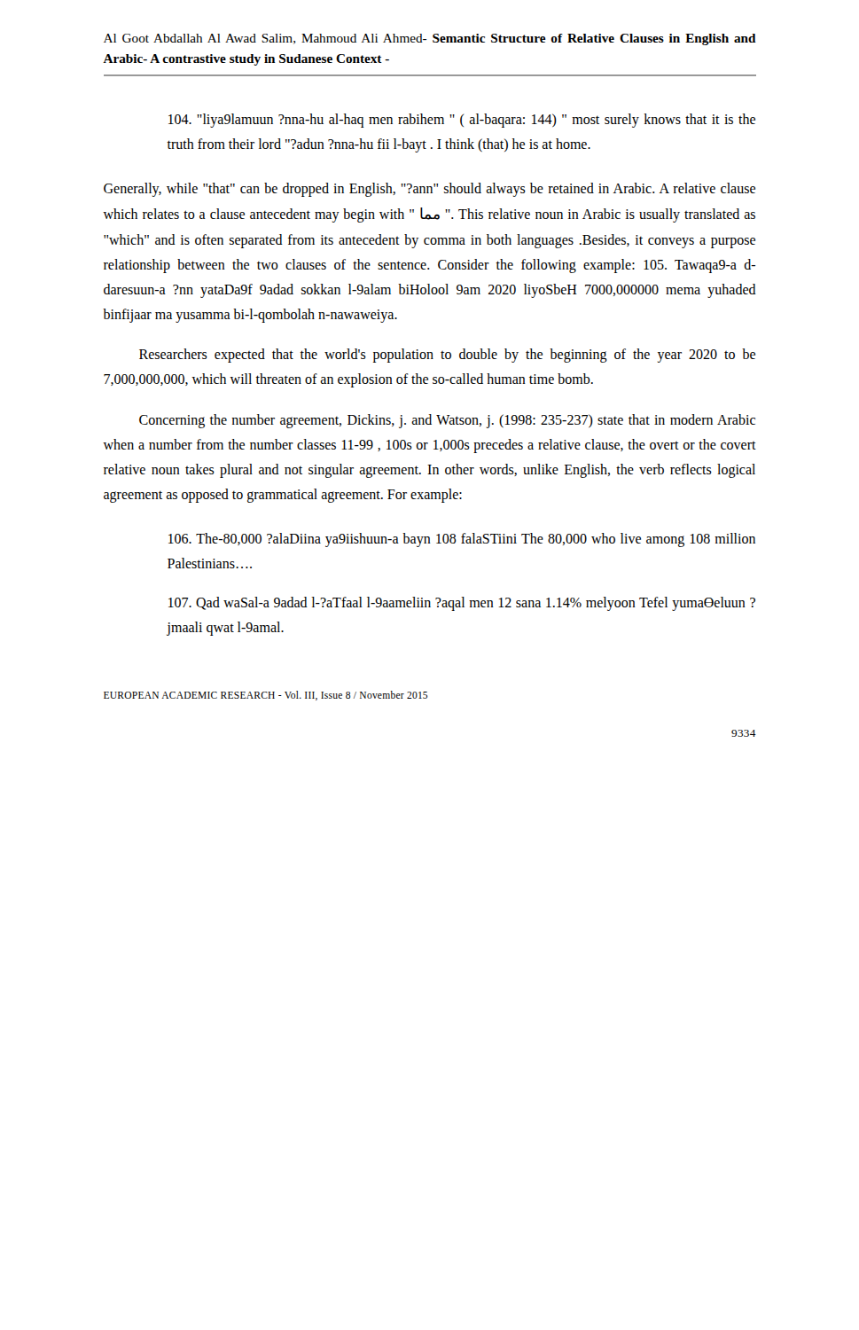Al Goot Abdallah Al Awad Salim, Mahmoud Ali Ahmed- Semantic Structure of Relative Clauses in English and Arabic- A contrastive study in Sudanese Context -
104. "liya9lamuun ?nna-hu al-haq men rabihem " ( al-baqara: 144) " most surely knows that it is the truth from their lord "?adun ?nna-hu fii l-bayt . I think (that) he is at home.
Generally, while "that" can be dropped in English, "?ann" should always be retained in Arabic. A relative clause which relates to a clause antecedent may begin with " مما ". This relative noun in Arabic is usually translated as "which" and is often separated from its antecedent by comma in both languages .Besides, it conveys a purpose relationship between the two clauses of the sentence. Consider the following example: 105. Tawaqa9-a d-daresuun-a ?nn yataDa9f 9adad sokkan l-9alam biHolool 9am 2020 liyoSbeH 7000,000000 mema yuhaded binfijaar ma yusamma bi-l-qombolah n-nawaweiya.
Researchers expected that the world's population to double by the beginning of the year 2020 to be 7,000,000,000, which will threaten of an explosion of the so-called human time bomb.
Concerning the number agreement, Dickins, j. and Watson, j. (1998: 235-237) state that in modern Arabic when a number from the number classes 11-99 , 100s or 1,000s precedes a relative clause, the overt or the covert relative noun takes plural and not singular agreement. In other words, unlike English, the verb reflects logical agreement as opposed to grammatical agreement. For example:
106. The-80,000 ?alaDiina ya9iishuun-a bayn 108 falaSTiini The 80,000 who live among 108 million Palestinians….
107. Qad waSal-a 9adad l-?aTfaal l-9aameliin ?aqal men 12 sana 1.14% melyoon Tefel yumaϴeluun ?jmaali qwat l-9amal.
EUROPEAN ACADEMIC RESEARCH - Vol. III, Issue 8 / November 2015
9334